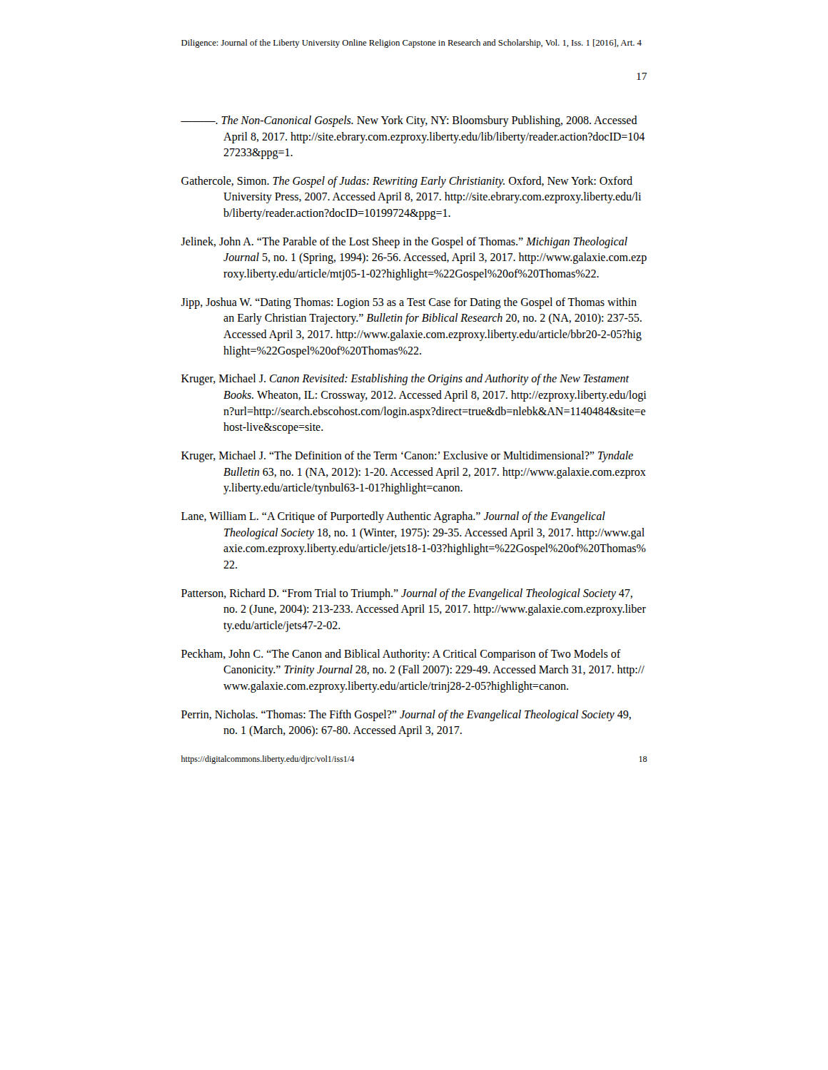Diligence: Journal of the Liberty University Online Religion Capstone in Research and Scholarship, Vol. 1, Iss. 1 [2016], Art. 4
17
———. The Non-Canonical Gospels. New York City, NY: Bloomsbury Publishing, 2008. Accessed April 8, 2017. http://site.ebrary.com.ezproxy.liberty.edu/lib/liberty/reader.action?docID=10427233&ppg=1.
Gathercole, Simon. The Gospel of Judas: Rewriting Early Christianity. Oxford, New York: Oxford University Press, 2007. Accessed April 8, 2017. http://site.ebrary.com.ezproxy.liberty.edu/lib/liberty/reader.action?docID=10199724&ppg=1.
Jelinek, John A. “The Parable of the Lost Sheep in the Gospel of Thomas.” Michigan Theological Journal 5, no. 1 (Spring, 1994): 26-56. Accessed, April 3, 2017. http://www.galaxie.com.ezproxy.liberty.edu/article/mtj05-1-02?highlight=%22Gospel%20of%20Thomas%22.
Jipp, Joshua W. “Dating Thomas: Logion 53 as a Test Case for Dating the Gospel of Thomas within an Early Christian Trajectory.” Bulletin for Biblical Research 20, no. 2 (NA, 2010): 237-55. Accessed April 3, 2017. http://www.galaxie.com.ezproxy.liberty.edu/article/bbr20-2-05?highlight=%22Gospel%20of%20Thomas%22.
Kruger, Michael J. Canon Revisited: Establishing the Origins and Authority of the New Testament Books. Wheaton, IL: Crossway, 2012. Accessed April 8, 2017. http://ezproxy.liberty.edu/login?url=http://search.ebscohost.com/login.aspx?direct=true&db=nlebk&AN=1140484&site=ehost-live&scope=site.
Kruger, Michael J. “The Definition of the Term ‘Canon:’ Exclusive or Multidimensional?” Tyndale Bulletin 63, no. 1 (NA, 2012): 1-20. Accessed April 2, 2017. http://www.galaxie.com.ezproxy.liberty.edu/article/tynbul63-1-01?highlight=canon.
Lane, William L. “A Critique of Purportedly Authentic Agrapha.” Journal of the Evangelical Theological Society 18, no. 1 (Winter, 1975): 29-35. Accessed April 3, 2017. http://www.galaxie.com.ezproxy.liberty.edu/article/jets18-1-03?highlight=%22Gospel%20of%20Thomas%22.
Patterson, Richard D. “From Trial to Triumph.” Journal of the Evangelical Theological Society 47, no. 2 (June, 2004): 213-233. Accessed April 15, 2017. http://www.galaxie.com.ezproxy.liberty.edu/article/jets47-2-02.
Peckham, John C. “The Canon and Biblical Authority: A Critical Comparison of Two Models of Canonicity.” Trinity Journal 28, no. 2 (Fall 2007): 229-49. Accessed March 31, 2017. http://www.galaxie.com.ezproxy.liberty.edu/article/trinj28-2-05?highlight=canon.
Perrin, Nicholas. “Thomas: The Fifth Gospel?” Journal of the Evangelical Theological Society 49, no. 1 (March, 2006): 67-80. Accessed April 3, 2017.
https://digitalcommons.liberty.edu/djrc/vol1/iss1/4 18